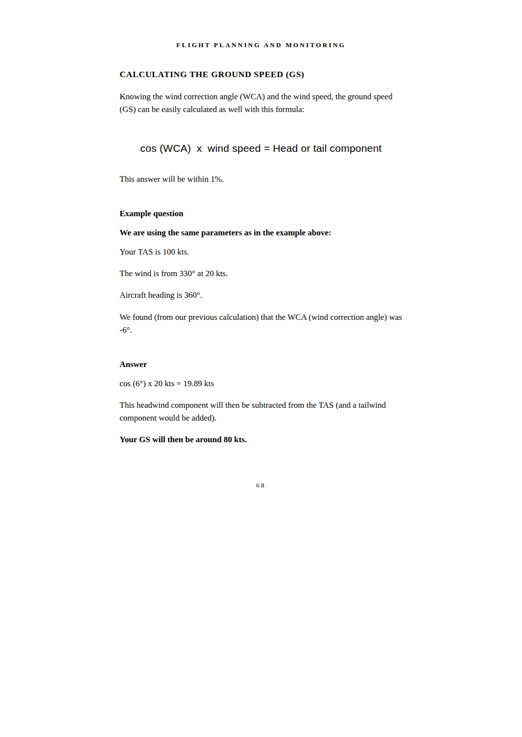Flight Planning and Monitoring
Calculating the Ground Speed (GS)
Knowing the wind correction angle (WCA) and the wind speed, the ground speed (GS) can be easily calculated as well with this formula:
cos (WCA) x wind speed = Head or tail component
This answer will be within 1%.
Example question
We are using the same parameters as in the example above:
Your TAS is 100 kts.
The wind is from 330° at 20 kts.
Aircraft heading is 360°.
We found (from our previous calculation) that the WCA (wind correction angle) was -6°.
Answer
cos (6°) x 20 kts = 19.89 kts
This headwind component will then be subtracted from the TAS (and a tailwind component would be added).
Your GS will then be around 80 kts.
68